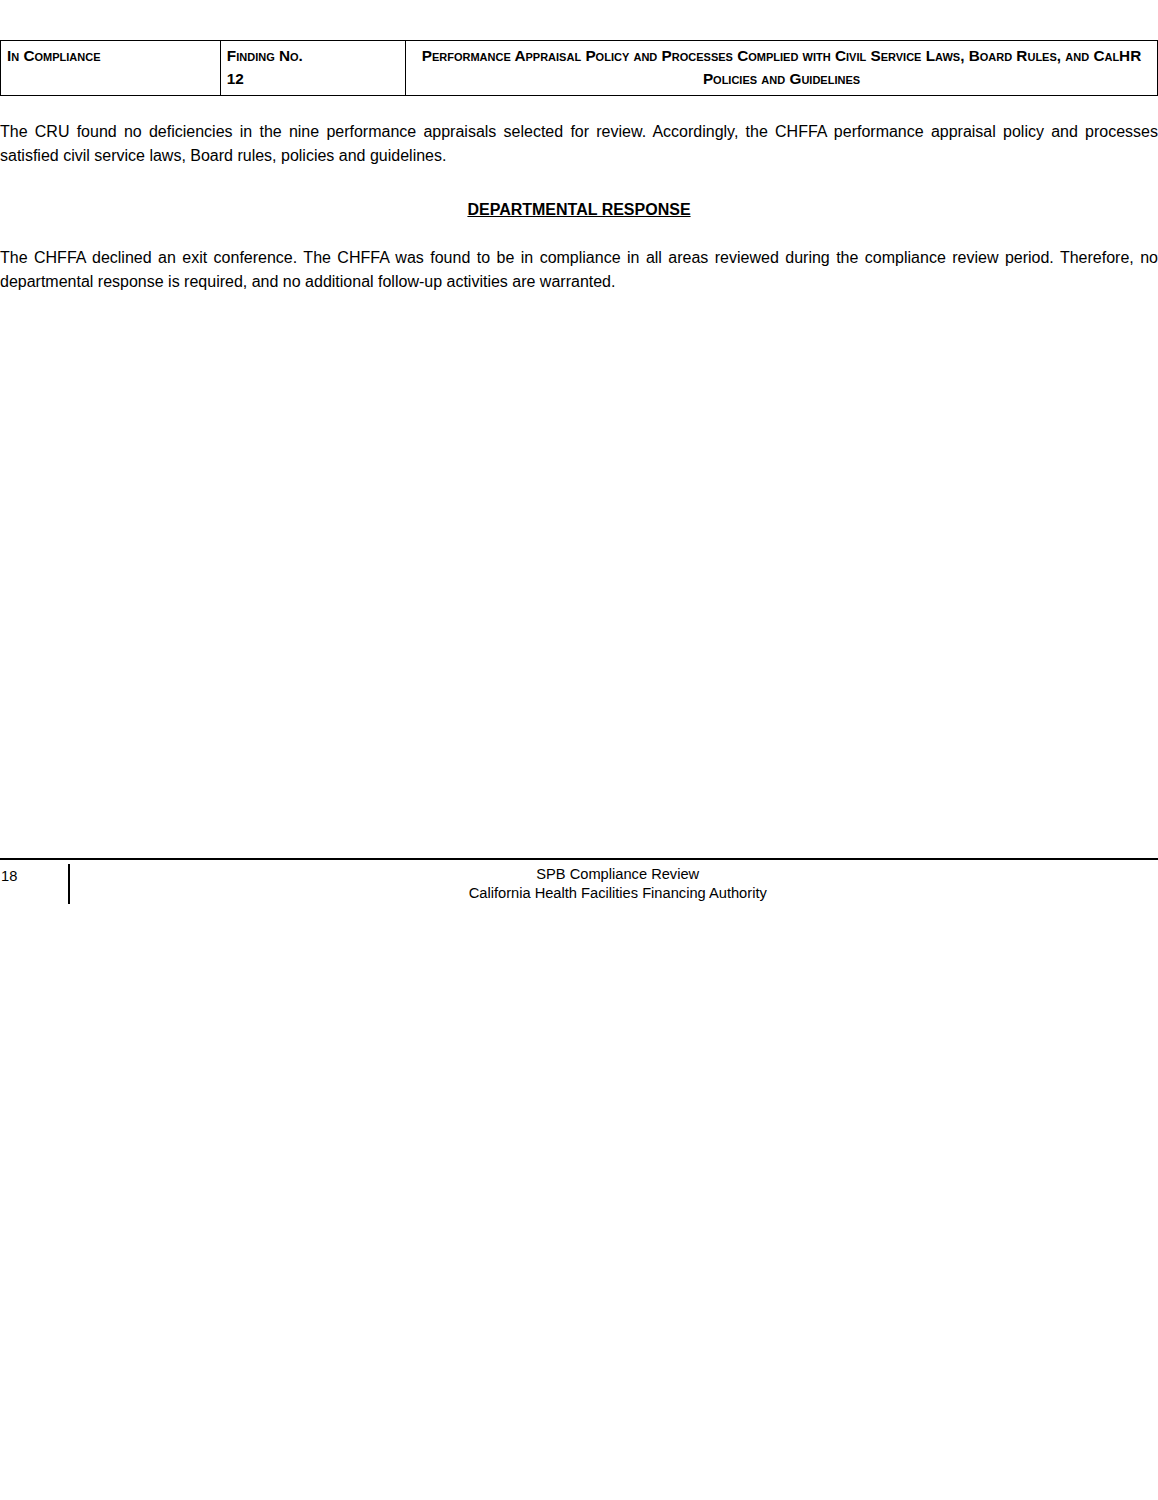| In Compliance | Finding No. 12 | Performance Appraisal Policy and Processes Complied with Civil Service Laws, Board Rules, and CalHR Policies and Guidelines |
The CRU found no deficiencies in the nine performance appraisals selected for review. Accordingly, the CHFFA performance appraisal policy and processes satisfied civil service laws, Board rules, policies and guidelines.
DEPARTMENTAL RESPONSE
The CHFFA declined an exit conference. The CHFFA was found to be in compliance in all areas reviewed during the compliance review period. Therefore, no departmental response is required, and no additional follow-up activities are warranted.
| 18 | SPB Compliance Review California Health Facilities Financing Authority |